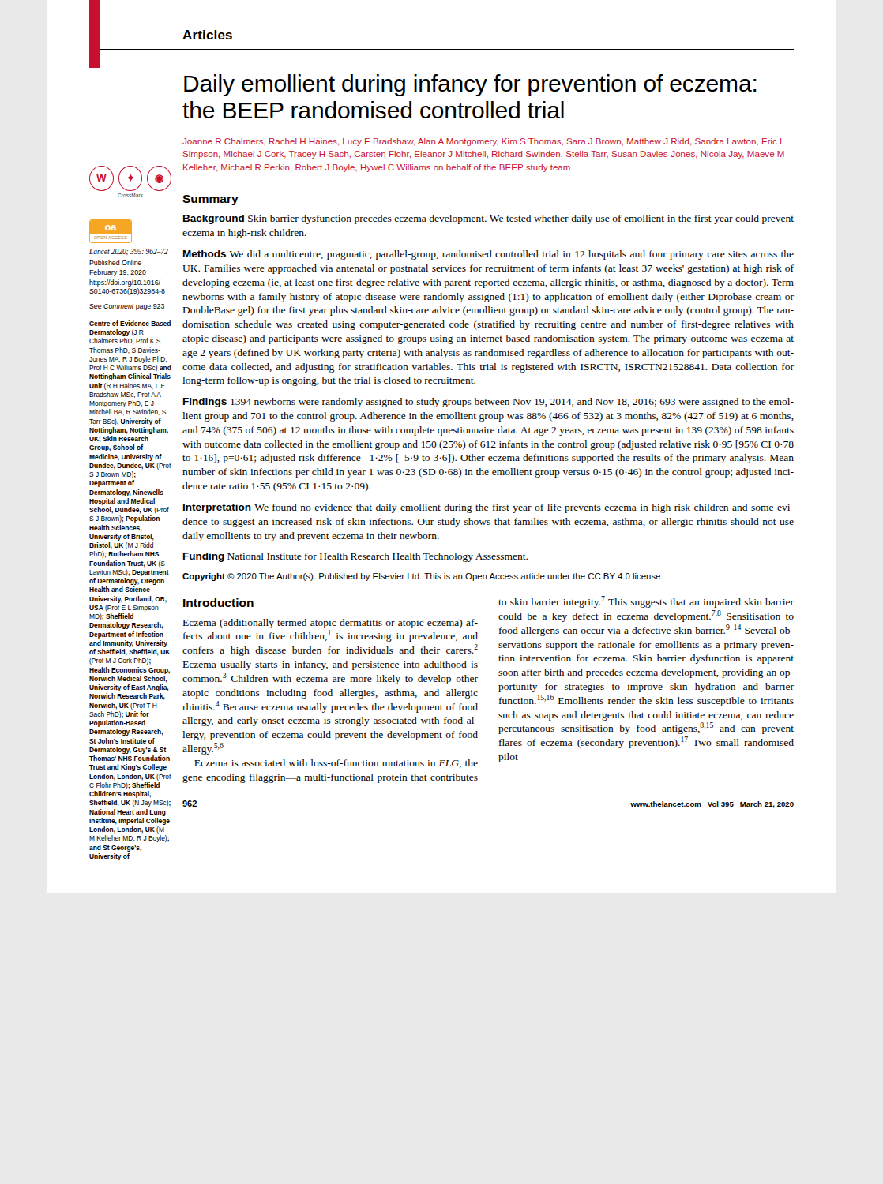Articles
W
✦
◉
CrossMark
oa
OPEN ACCESS
Lancet 2020; 395: 962–72
Published Online
February 19, 2020
https://doi.org/10.1016/
S0140-6736(19)32984-8
See Comment page 923
Centre of Evidence Based Dermatology (J R Chalmers PhD, Prof K S Thomas PhD, S Davies-Jones MA, R J Boyle PhD, Prof H C Williams DSc) and Nottingham Clinical Trials Unit (R H Haines MA, L E Bradshaw MSc, Prof A A Montgomery PhD, E J Mitchell BA, R Swinden, S Tarr BSc), University of Nottingham, Nottingham, UK; Skin Research Group, School of Medicine, University of Dundee, Dundee, UK (Prof S J Brown MD); Department of Dermatology, Ninewells Hospital and Medical School, Dundee, UK (Prof S J Brown); Population Health Sciences, University of Bristol, Bristol, UK (M J Ridd PhD); Rotherham NHS Foundation Trust, UK (S Lawton MSc); Department of Dermatology, Oregon Health and Science University, Portland, OR, USA (Prof E L Simpson MD); Sheffield Dermatology Research, Department of Infection and Immunity, University of Sheffield, Sheffield, UK (Prof M J Cork PhD); Health Economics Group, Norwich Medical School, University of East Anglia, Norwich Research Park, Norwich, UK (Prof T H Sach PhD); Unit for Population-Based Dermatology Research, St John's Institute of Dermatology, Guy's & St Thomas' NHS Foundation Trust and King's College London, London, UK (Prof C Flohr PhD); Sheffield Children's Hospital, Sheffield, UK (N Jay MSc); National Heart and Lung Institute, Imperial College London, London, UK (M M Kelleher MD, R J Boyle); and St George's, University of
Daily emollient during infancy for prevention of eczema: the BEEP randomised controlled trial
Joanne R Chalmers, Rachel H Haines, Lucy E Bradshaw, Alan A Montgomery, Kim S Thomas, Sara J Brown, Matthew J Ridd, Sandra Lawton, Eric L Simpson, Michael J Cork, Tracey H Sach, Carsten Flohr, Eleanor J Mitchell, Richard Swinden, Stella Tarr, Susan Davies-Jones, Nicola Jay, Maeve M Kelleher, Michael R Perkin, Robert J Boyle, Hywel C Williams on behalf of the BEEP study team
Summary
Background Skin barrier dysfunction precedes eczema development. We tested whether daily use of emollient in the first year could prevent eczema in high-risk children.
Methods We did a multicentre, pragmatic, parallel-group, randomised controlled trial in 12 hospitals and four primary care sites across the UK. Families were approached via antenatal or postnatal services for recruitment of term infants (at least 37 weeks' gestation) at high risk of developing eczema (ie, at least one first-degree relative with parent-reported eczema, allergic rhinitis, or asthma, diagnosed by a doctor). Term newborns with a family history of atopic disease were randomly assigned (1:1) to application of emollient daily (either Diprobase cream or DoubleBase gel) for the first year plus standard skin-care advice (emollient group) or standard skin-care advice only (control group). The randomisation schedule was created using computer-generated code (stratified by recruiting centre and number of first-degree relatives with atopic disease) and participants were assigned to groups using an internet-based randomisation system. The primary outcome was eczema at age 2 years (defined by UK working party criteria) with analysis as randomised regardless of adherence to allocation for participants with outcome data collected, and adjusting for stratification variables. This trial is registered with ISRCTN, ISRCTN21528841. Data collection for long-term follow-up is ongoing, but the trial is closed to recruitment.
Findings 1394 newborns were randomly assigned to study groups between Nov 19, 2014, and Nov 18, 2016; 693 were assigned to the emollient group and 701 to the control group. Adherence in the emollient group was 88% (466 of 532) at 3 months, 82% (427 of 519) at 6 months, and 74% (375 of 506) at 12 months in those with complete questionnaire data. At age 2 years, eczema was present in 139 (23%) of 598 infants with outcome data collected in the emollient group and 150 (25%) of 612 infants in the control group (adjusted relative risk 0·95 [95% CI 0·78 to 1·16], p=0·61; adjusted risk difference –1·2% [–5·9 to 3·6]). Other eczema definitions supported the results of the primary analysis. Mean number of skin infections per child in year 1 was 0·23 (SD 0·68) in the emollient group versus 0·15 (0·46) in the control group; adjusted incidence rate ratio 1·55 (95% CI 1·15 to 2·09).
Interpretation We found no evidence that daily emollient during the first year of life prevents eczema in high-risk children and some evidence to suggest an increased risk of skin infections. Our study shows that families with eczema, asthma, or allergic rhinitis should not use daily emollients to try and prevent eczema in their newborn.
Funding National Institute for Health Research Health Technology Assessment.
Copyright © 2020 The Author(s). Published by Elsevier Ltd. This is an Open Access article under the CC BY 4.0 license.
Introduction
Eczema (additionally termed atopic dermatitis or atopic eczema) affects about one in five children,1 is increasing in prevalence, and confers a high disease burden for individuals and their carers.2 Eczema usually starts in infancy, and persistence into adulthood is common.3 Children with eczema are more likely to develop other atopic conditions including food allergies, asthma, and allergic rhinitis.4 Because eczema usually precedes the development of food allergy, and early onset eczema is strongly associated with food allergy, prevention of eczema could prevent the development of food allergy.5,6
Eczema is associated with loss-of-function mutations in FLG, the gene encoding filaggrin—a multi-functional protein that contributes to skin barrier integrity.7 This suggests that an impaired skin barrier could be a key defect in eczema development.7,8 Sensitisation to food allergens can occur via a defective skin barrier.9–14 Several observations support the rationale for emollients as a primary prevention intervention for eczema. Skin barrier dysfunction is apparent soon after birth and precedes eczema development, providing an opportunity for strategies to improve skin hydration and barrier function.15,16 Emollients render the skin less susceptible to irritants such as soaps and detergents that could initiate eczema, can reduce percutaneous sensitisation by food antigens,8,15 and can prevent flares of eczema (secondary prevention).17 Two small randomised pilot
962
www.thelancet.com Vol 395 March 21, 2020